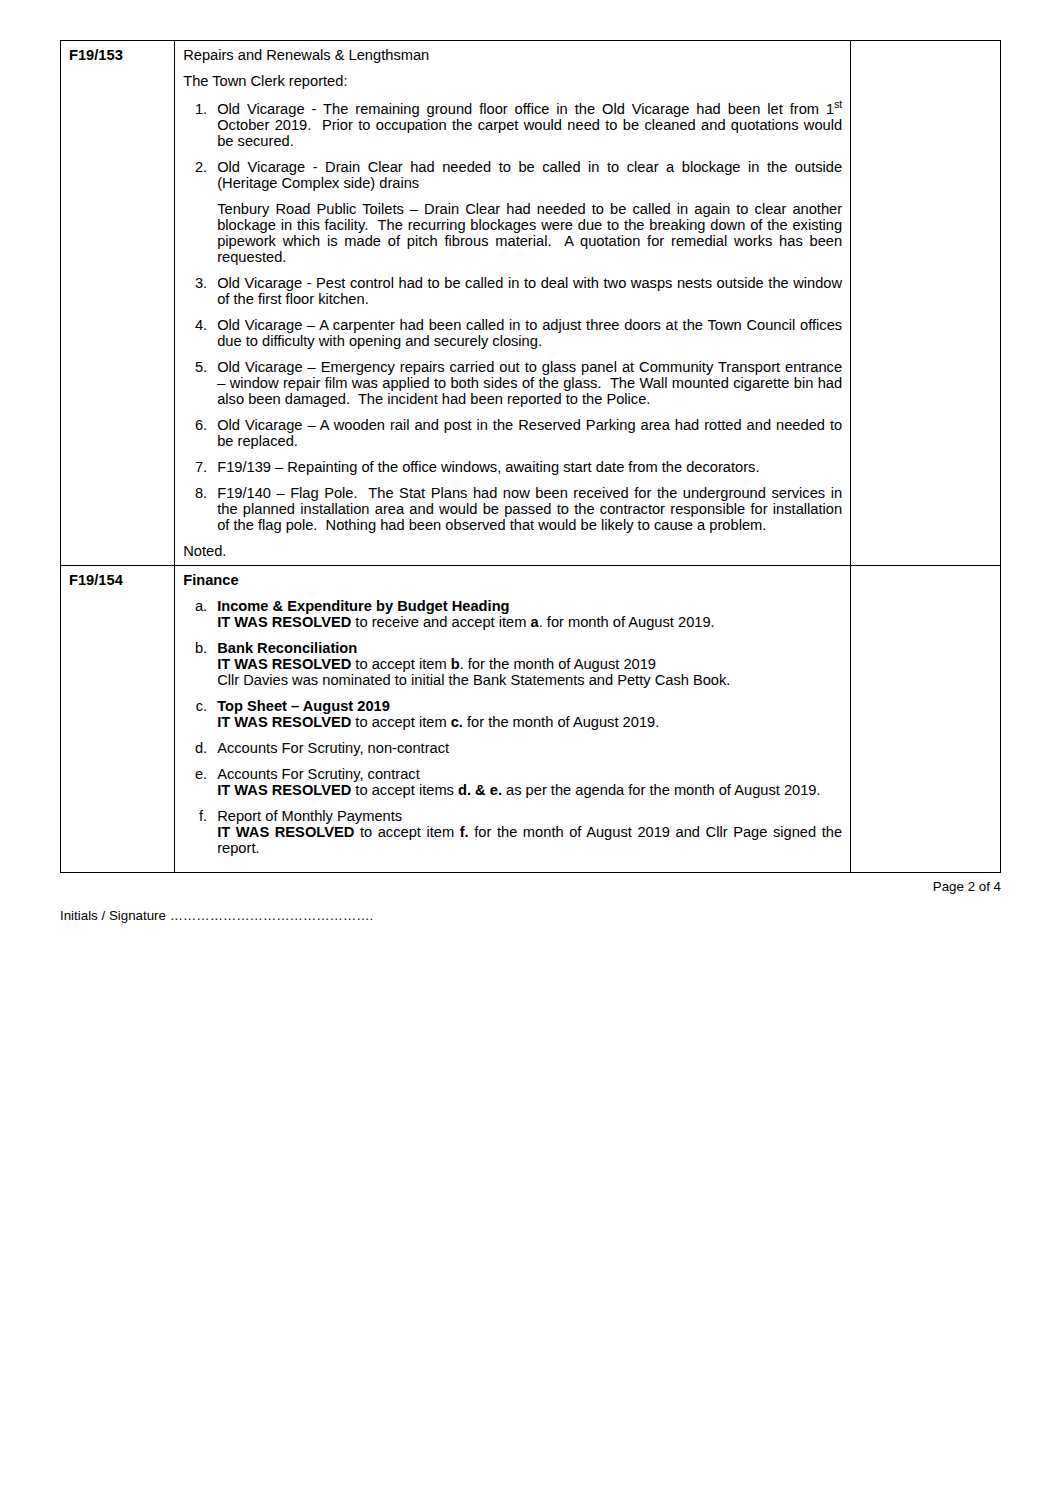| F19/153 | Repairs and Renewals & Lengthsman The Town Clerk reported: Old Vicarage - The remaining ground floor office in the Old Vicarage had been let from 1 st October 2019. Prior to occupation the carpet would need to be cleaned and quotations would be secured. Old Vicarage - Drain Clear had needed to be called in to clear a blockage in the outside (Heritage Complex side) drains Tenbury Road Public Toilets – Drain Clear had needed to be called in again to clear another blockage in this facility. The recurring blockages were due to the breaking down of the existing pipework which is made of pitch fibrous material. A quotation for remedial works has been requested. Old Vicarage - Pest control had to be called in to deal with two wasps nests outside the window of the first floor kitchen. Old Vicarage – A carpenter had been called in to adjust three doors at the Town Council offices due to difficulty with opening and securely closing. Old Vicarage – Emergency repairs carried out to glass panel at Community Transport entrance – window repair film was applied to both sides of the glass. The Wall mounted cigarette bin had also been damaged. The incident had been reported to the Police. Old Vicarage – A wooden rail and post in the Reserved Parking area had rotted and needed to be replaced. F19/139 – Repainting of the office windows, awaiting start date from the decorators. F19/140 – Flag Pole. The Stat Plans had now been received for the underground services in the planned installation area and would be passed to the contractor responsible for installation of the flag pole. Nothing had been observed that would be likely to cause a problem. Noted. | |
| F19/154 | Finance Income & Expenditure by Budget Heading IT WAS RESOLVED to receive and accept item a . for month of August 2019. Bank Reconciliation IT WAS RESOLVED to accept item b . for the month of August 2019 Cllr Davies was nominated to initial the Bank Statements and Petty Cash Book. Top Sheet – August 2019 IT WAS RESOLVED to accept item c. for the month of August 2019. Accounts For Scrutiny, non-contract Accounts For Scrutiny, contract IT WAS RESOLVED to accept items d. & e. as per the agenda for the month of August 2019. Report of Monthly Payments IT WAS RESOLVED to accept item f. for the month of August 2019 and Cllr Page signed the report. | |
Page 2 of 4
Initials / Signature ……………………………………….